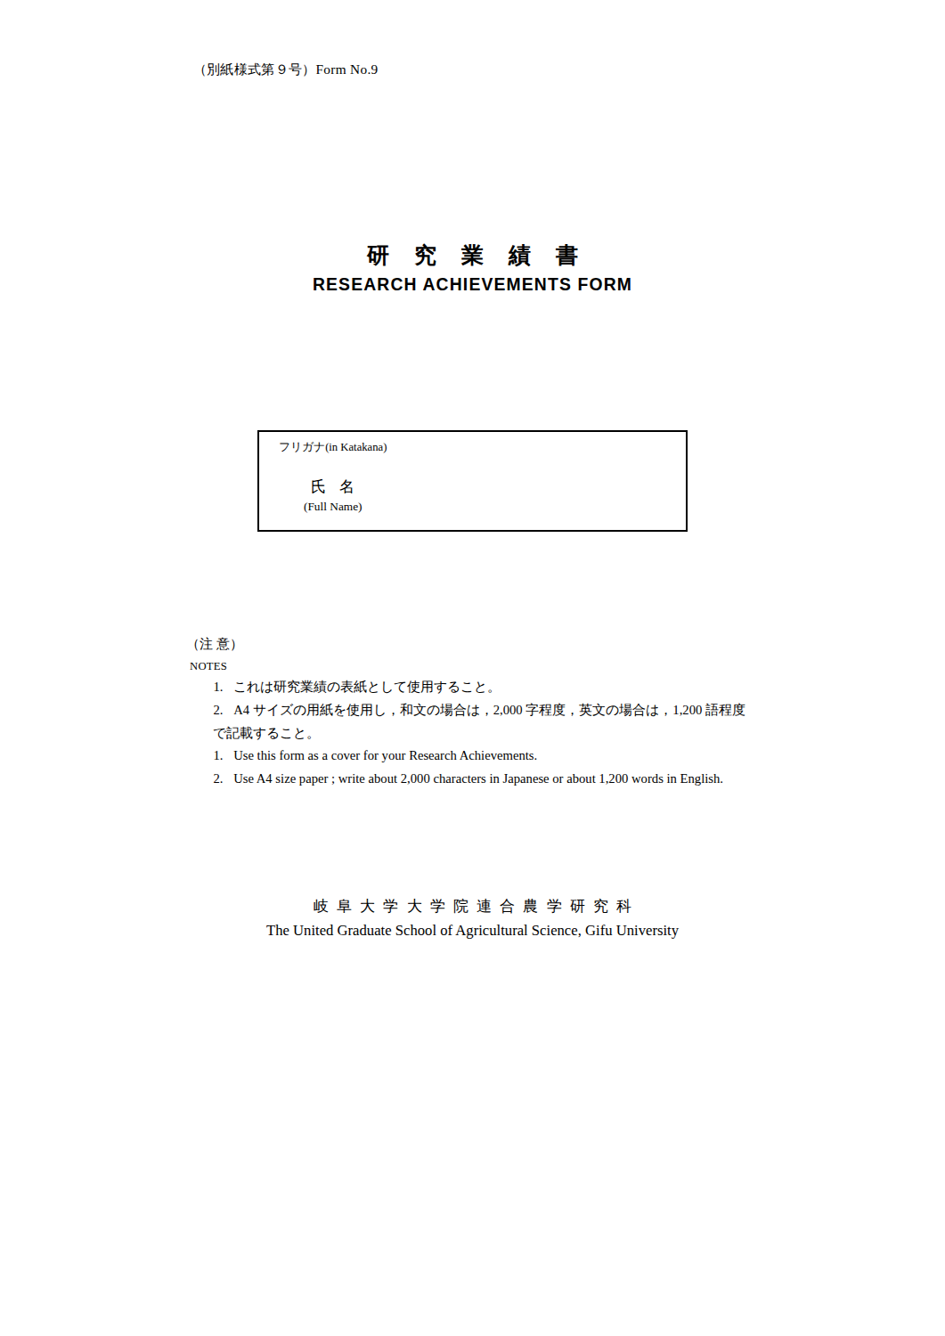（別紙様式第９号）Form No.9
研究業績書
RESEARCH ACHIEVEMENTS FORM
| フリガナ(in Katakana) | |
| 氏名 (Full Name) | |
（注 意）
NOTES
1. これは研究業績の表紙として使用すること。
2. A4 サイズの用紙を使用し，和文の場合は，2,000 字程度，英文の場合は，1,200 語程度で記載すること。
1. Use this form as a cover for your Research Achievements.
2. Use A4 size paper ; write about 2,000 characters in Japanese or about 1,200 words in English.
岐阜大学大学院連合農学研究科
The United Graduate School of Agricultural Science, Gifu University